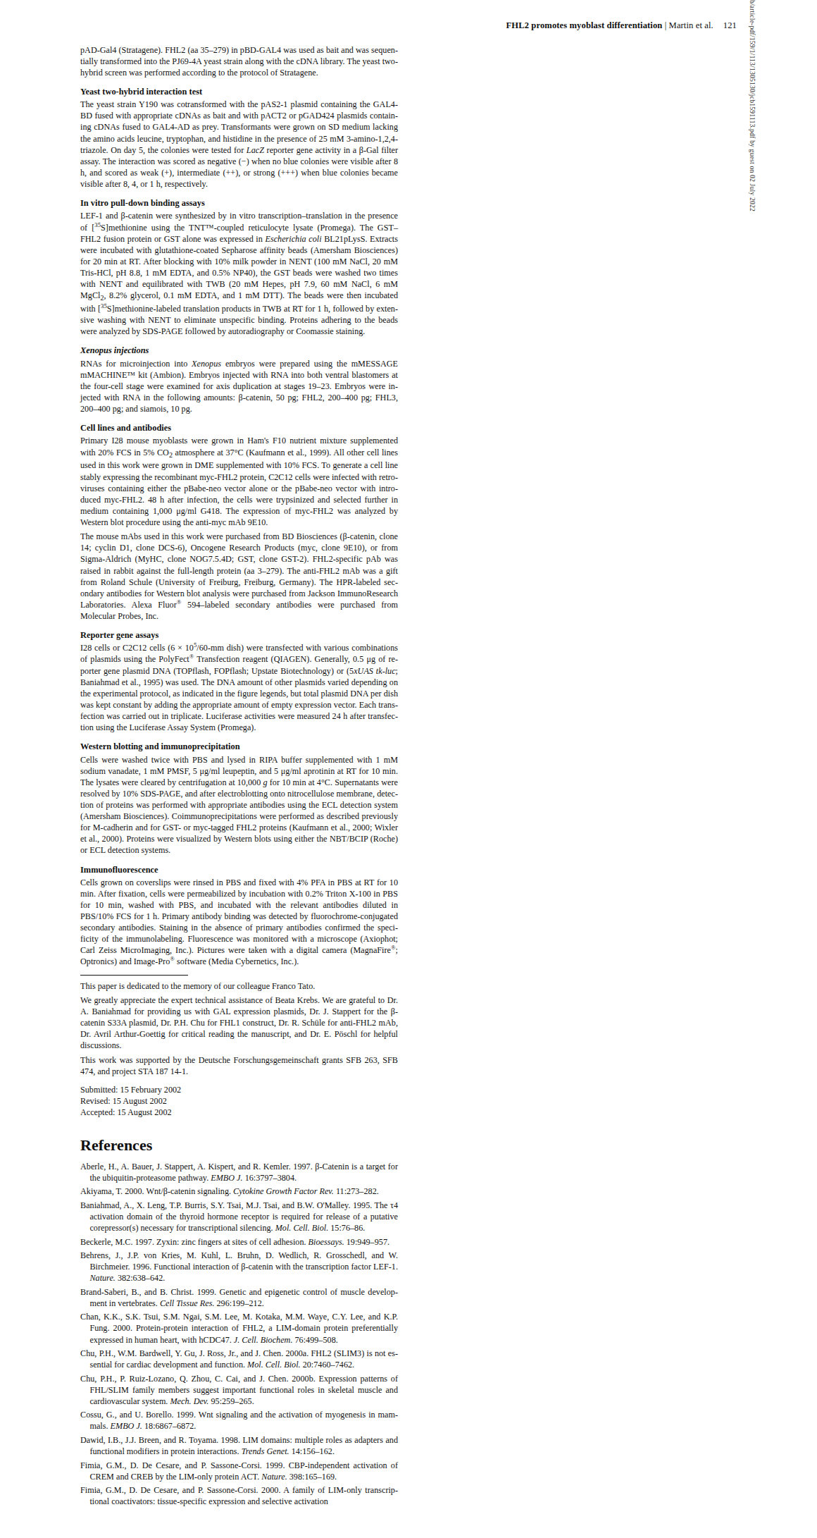FHL2 promotes myoblast differentiation | Martin et al.121
Downloaded from http://rupress.org/jcb/article-pdf/159/1/113/1305130/jcb1591113.pdf by guest on 02 July 2022
pAD-Gal4 (Stratagene). FHL2 (aa 35–279) in pBD-GAL4 was used as bait and was sequentially transformed into the PJ69-4A yeast strain along with the cDNA library. The yeast two-hybrid screen was performed according to the protocol of Stratagene.
Yeast two-hybrid interaction test
The yeast strain Y190 was cotransformed with the pAS2-1 plasmid containing the GAL4-BD fused with appropriate cDNAs as bait and with pACT2 or pGAD424 plasmids containing cDNAs fused to GAL4-AD as prey. Transformants were grown on SD medium lacking the amino acids leucine, tryptophan, and histidine in the presence of 25 mM 3-amino-1,2,4-triazole. On day 5, the colonies were tested for LacZ reporter gene activity in a β-Gal filter assay. The interaction was scored as negative (−) when no blue colonies were visible after 8 h, and scored as weak (+), intermediate (++), or strong (+++) when blue colonies became visible after 8, 4, or 1 h, respectively.
In vitro pull-down binding assays
LEF-1 and β-catenin were synthesized by in vitro transcription–translation in the presence of [35S]methionine using the TNT™-coupled reticulocyte lysate (Promega). The GST–FHL2 fusion protein or GST alone was expressed in Escherichia coli BL21pLysS. Extracts were incubated with glutathione-coated Sepharose affinity beads (Amersham Biosciences) for 20 min at RT. After blocking with 10% milk powder in NENT (100 mM NaCl, 20 mM Tris-HCl, pH 8.8, 1 mM EDTA, and 0.5% NP40), the GST beads were washed two times with NENT and equilibrated with TWB (20 mM Hepes, pH 7.9, 60 mM NaCl, 6 mM MgCl2, 8.2% glycerol, 0.1 mM EDTA, and 1 mM DTT). The beads were then incubated with [35S]methionine-labeled translation products in TWB at RT for 1 h, followed by extensive washing with NENT to eliminate unspecific binding. Proteins adhering to the beads were analyzed by SDS-PAGE followed by autoradiography or Coomassie staining.
Xenopus injections
RNAs for microinjection into Xenopus embryos were prepared using the mMESSAGE mMACHINE™ kit (Ambion). Embryos injected with RNA into both ventral blastomers at the four-cell stage were examined for axis duplication at stages 19–23. Embryos were injected with RNA in the following amounts: β-catenin, 50 pg; FHL2, 200–400 pg; FHL3, 200–400 pg; and siamois, 10 pg.
Cell lines and antibodies
Primary I28 mouse myoblasts were grown in Ham's F10 nutrient mixture supplemented with 20% FCS in 5% CO2 atmosphere at 37°C (Kaufmann et al., 1999). All other cell lines used in this work were grown in DME supplemented with 10% FCS. To generate a cell line stably expressing the recombinant myc-FHL2 protein, C2C12 cells were infected with retroviruses containing either the pBabe-neo vector alone or the pBabe-neo vector with introduced myc-FHL2. 48 h after infection, the cells were trypsinized and selected further in medium containing 1,000 μg/ml G418. The expression of myc-FHL2 was analyzed by Western blot procedure using the anti-myc mAb 9E10.
The mouse mAbs used in this work were purchased from BD Biosciences (β-catenin, clone 14; cyclin D1, clone DCS-6), Oncogene Research Products (myc, clone 9E10), or from Sigma-Aldrich (MyHC, clone NOG7.5.4D; GST, clone GST-2). FHL2-specific pAb was raised in rabbit against the full-length protein (aa 3–279). The anti-FHL2 mAb was a gift from Roland Schule (University of Freiburg, Freiburg, Germany). The HPR-labeled secondary antibodies for Western blot analysis were purchased from Jackson ImmunoResearch Laboratories. Alexa Fluor® 594–labeled secondary antibodies were purchased from Molecular Probes, Inc.
Reporter gene assays
I28 cells or C2C12 cells (6 × 105/60-mm dish) were transfected with various combinations of plasmids using the PolyFect® Transfection reagent (QIAGEN). Generally, 0.5 μg of reporter gene plasmid DNA (TOPflash, FOPflash; Upstate Biotechnology) or (5xUAS tk-luc; Baniahmad et al., 1995) was used. The DNA amount of other plasmids varied depending on the experimental protocol, as indicated in the figure legends, but total plasmid DNA per dish was kept constant by adding the appropriate amount of empty expression vector. Each transfection was carried out in triplicate. Luciferase activities were measured 24 h after transfection using the Luciferase Assay System (Promega).
Western blotting and immunoprecipitation
Cells were washed twice with PBS and lysed in RIPA buffer supplemented with 1 mM sodium vanadate, 1 mM PMSF, 5 μg/ml leupeptin, and 5 μg/ml aprotinin at RT for 10 min. The lysates were cleared by centrifugation at 10,000 g for 10 min at 4°C. Supernatants were resolved by 10% SDS-PAGE, and after electroblotting onto nitrocellulose membrane, detection of proteins was performed with appropriate antibodies using the ECL detection system (Amersham Biosciences). Coimmunoprecipitations were performed as described previously for M-cadherin and for GST- or myc-tagged FHL2 proteins (Kaufmann et al., 2000; Wixler et al., 2000). Proteins were visualized by Western blots using either the NBT/BCIP (Roche) or ECL detection systems.
Immunofluorescence
Cells grown on coverslips were rinsed in PBS and fixed with 4% PFA in PBS at RT for 10 min. After fixation, cells were permeabilized by incubation with 0.2% Triton X-100 in PBS for 10 min, washed with PBS, and incubated with the relevant antibodies diluted in PBS/10% FCS for 1 h. Primary antibody binding was detected by fluorochrome-conjugated secondary antibodies. Staining in the absence of primary antibodies confirmed the specificity of the immunolabeling. Fluorescence was monitored with a microscope (Axiophot; Carl Zeiss MicroImaging, Inc.). Pictures were taken with a digital camera (MagnaFire®; Optronics) and Image-Pro® software (Media Cybernetics, Inc.).
This paper is dedicated to the memory of our colleague Franco Tato.
We greatly appreciate the expert technical assistance of Beata Krebs. We are grateful to Dr. A. Baniahmad for providing us with GAL expression plasmids, Dr. J. Stappert for the β-catenin S33A plasmid, Dr. P.H. Chu for FHL1 construct, Dr. R. Schüle for anti-FHL2 mAb, Dr. Avril Arthur-Goettig for critical reading the manuscript, and Dr. E. Pöschl for helpful discussions.
This work was supported by the Deutsche Forschungsgemeinschaft grants SFB 263, SFB 474, and project STA 187 14-1.
Submitted: 15 February 2002
Revised: 15 August 2002
Accepted: 15 August 2002
References
Aberle, H., A. Bauer, J. Stappert, A. Kispert, and R. Kemler. 1997. β-Catenin is a target for the ubiquitin-proteasome pathway. EMBO J. 16:3797–3804.
Akiyama, T. 2000. Wnt/β-catenin signaling. Cytokine Growth Factor Rev. 11:273–282.
Baniahmad, A., X. Leng, T.P. Burris, S.Y. Tsai, M.J. Tsai, and B.W. O'Malley. 1995. The τ4 activation domain of the thyroid hormone receptor is required for release of a putative corepressor(s) necessary for transcriptional silencing. Mol. Cell. Biol. 15:76–86.
Beckerle, M.C. 1997. Zyxin: zinc fingers at sites of cell adhesion. Bioessays. 19:949–957.
Behrens, J., J.P. von Kries, M. Kuhl, L. Bruhn, D. Wedlich, R. Grosschedl, and W. Birchmeier. 1996. Functional interaction of β-catenin with the transcription factor LEF-1. Nature. 382:638–642.
Brand-Saberi, B., and B. Christ. 1999. Genetic and epigenetic control of muscle development in vertebrates. Cell Tissue Res. 296:199–212.
Chan, K.K., S.K. Tsui, S.M. Ngai, S.M. Lee, M. Kotaka, M.M. Waye, C.Y. Lee, and K.P. Fung. 2000. Protein-protein interaction of FHL2, a LIM-domain protein preferentially expressed in human heart, with hCDC47. J. Cell. Biochem. 76:499–508.
Chu, P.H., W.M. Bardwell, Y. Gu, J. Ross, Jr., and J. Chen. 2000a. FHL2 (SLIM3) is not essential for cardiac development and function. Mol. Cell. Biol. 20:7460–7462.
Chu, P.H., P. Ruiz-Lozano, Q. Zhou, C. Cai, and J. Chen. 2000b. Expression patterns of FHL/SLIM family members suggest important functional roles in skeletal muscle and cardiovascular system. Mech. Dev. 95:259–265.
Cossu, G., and U. Borello. 1999. Wnt signaling and the activation of myogenesis in mammals. EMBO J. 18:6867–6872.
Dawid, I.B., J.J. Breen, and R. Toyama. 1998. LIM domains: multiple roles as adapters and functional modifiers in protein interactions. Trends Genet. 14:156–162.
Fimia, G.M., D. De Cesare, and P. Sassone-Corsi. 1999. CBP-independent activation of CREM and CREB by the LIM-only protein ACT. Nature. 398:165–169.
Fimia, G.M., D. De Cesare, and P. Sassone-Corsi. 2000. A family of LIM-only transcriptional coactivators: tissue-specific expression and selective activation